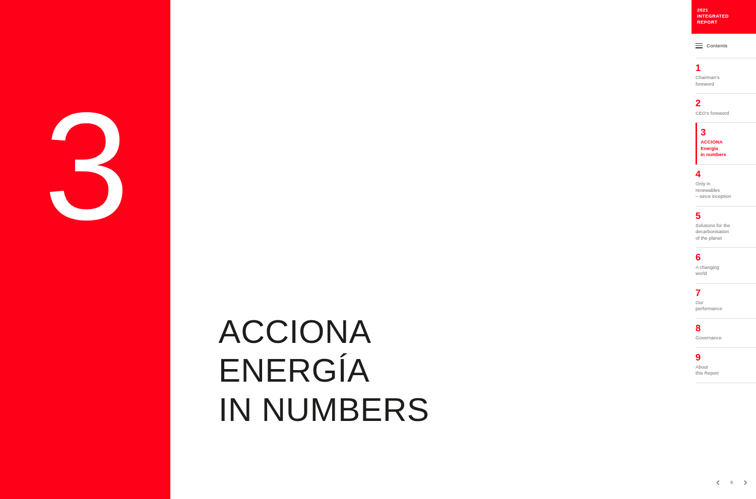3
ACCIONA Energía in numbers
2021
Integrated
Report
Contents
1 Chairman’s
foreword
2 CEO’s foreword
3 ACCIONA
Energía
in numbers
4 Only in
renewables
– since inception
5 Solutions for the
decarbonisation
of the planet
6 A changing
world
7 Our
performance
8 Governance
9 About
this Report
‹ 6 ›